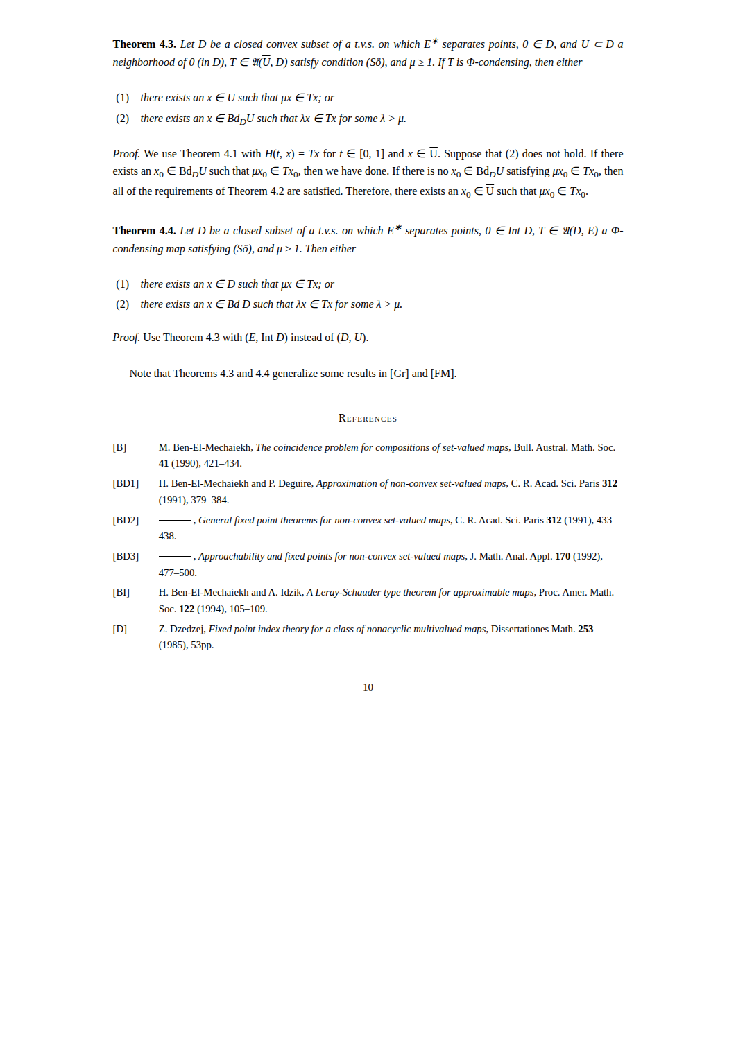Theorem 4.3. Let D be a closed convex subset of a t.v.s. on which E∗ separates points, 0 ∈ D, and U ⊂ D a neighborhood of 0 (in D), T ∈ 𝔄(U, D) satisfy condition (Sö), and μ ≥ 1. If T is Φ-condensing, then either
there exists an x ∈ U such that μx ∈ Tx; or
there exists an x ∈ BdDU such that λx ∈ Tx for some λ > μ.
Proof. We use Theorem 4.1 with H(t, x) = Tx for t ∈ [0, 1] and x ∈ U. Suppose that (2) does not hold. If there exists an x0 ∈ BdDU such that μx0 ∈ Tx0, then we have done. If there is no x0 ∈ BdDU satisfying μx0 ∈ Tx0, then all of the requirements of Theorem 4.2 are satisfied. Therefore, there exists an x0 ∈ U such that μx0 ∈ Tx0.
Theorem 4.4. Let D be a closed subset of a t.v.s. on which E∗ separates points, 0 ∈ Int D, T ∈ 𝔄(D, E) a Φ-condensing map satisfying (Sö), and μ ≥ 1. Then either
there exists an x ∈ D such that μx ∈ Tx; or
there exists an x ∈ Bd D such that λx ∈ Tx for some λ > μ.
Proof. Use Theorem 4.3 with (E, Int D) instead of (D, U).
Note that Theorems 4.3 and 4.4 generalize some results in [Gr] and [FM].
References
| [B] | M. Ben-El-Mechaiekh, The coincidence problem for compositions of set-valued maps , Bull. Austral. Math. Soc. 41 (1990), 421–434. |
| [BD1] | H. Ben-El-Mechaiekh and P. Deguire, Approximation of non-convex set-valued maps , C. R. Acad. Sci. Paris 312 (1991), 379–384. |
| [BD2] | , General fixed point theorems for non-convex set-valued maps , C. R. Acad. Sci. Paris 312 (1991), 433–438. |
| [BD3] | , Approachability and fixed points for non-convex set-valued maps , J. Math. Anal. Appl. 170 (1992), 477–500. |
| [BI] | H. Ben-El-Mechaiekh and A. Idzik, A Leray-Schauder type theorem for approximable maps , Proc. Amer. Math. Soc. 122 (1994), 105–109. |
| [D] | Z. Dzedzej, Fixed point index theory for a class of nonacyclic multivalued maps , Dissertationes Math. 253 (1985), 53pp. |
10